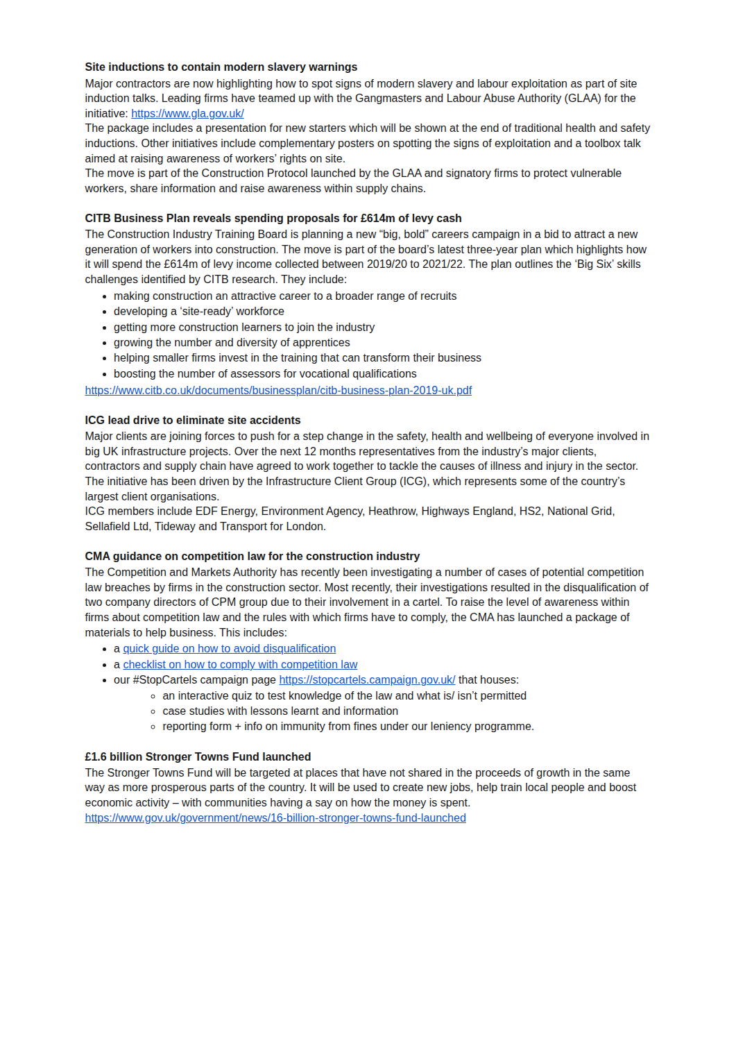Site inductions to contain modern slavery warnings
Major contractors are now highlighting how to spot signs of modern slavery and labour exploitation as part of site induction talks. Leading firms have teamed up with the Gangmasters and Labour Abuse Authority (GLAA) for the initiative: https://www.gla.gov.uk/
The package includes a presentation for new starters which will be shown at the end of traditional health and safety inductions. Other initiatives include complementary posters on spotting the signs of exploitation and a toolbox talk aimed at raising awareness of workers’ rights on site.
The move is part of the Construction Protocol launched by the GLAA and signatory firms to protect vulnerable workers, share information and raise awareness within supply chains.
CITB Business Plan reveals spending proposals for £614m of levy cash
The Construction Industry Training Board is planning a new “big, bold” careers campaign in a bid to attract a new generation of workers into construction. The move is part of the board’s latest three-year plan which highlights how it will spend the £614m of levy income collected between 2019/20 to 2021/22. The plan outlines the ‘Big Six’ skills challenges identified by CITB research. They include:
making construction an attractive career to a broader range of recruits
developing a ‘site-ready’ workforce
getting more construction learners to join the industry
growing the number and diversity of apprentices
helping smaller firms invest in the training that can transform their business
boosting the number of assessors for vocational qualifications
https://www.citb.co.uk/documents/businessplan/citb-business-plan-2019-uk.pdf
ICG lead drive to eliminate site accidents
Major clients are joining forces to push for a step change in the safety, health and wellbeing of everyone involved in big UK infrastructure projects. Over the next 12 months representatives from the industry’s major clients, contractors and supply chain have agreed to work together to tackle the causes of illness and injury in the sector. The initiative has been driven by the Infrastructure Client Group (ICG), which represents some of the country’s largest client organisations.
ICG members include EDF Energy, Environment Agency, Heathrow, Highways England, HS2, National Grid, Sellafield Ltd, Tideway and Transport for London.
CMA guidance on competition law for the construction industry
The Competition and Markets Authority has recently been investigating a number of cases of potential competition law breaches by firms in the construction sector. Most recently, their investigations resulted in the disqualification of two company directors of CPM group due to their involvement in a cartel. To raise the level of awareness within firms about competition law and the rules with which firms have to comply, the CMA has launched a package of materials to help business. This includes:
a quick guide on how to avoid disqualification
a checklist on how to comply with competition law
our #StopCartels campaign page https://stopcartels.campaign.gov.uk/ that houses:
an interactive quiz to test knowledge of the law and what is/ isn’t permitted
case studies with lessons learnt and information
reporting form + info on immunity from fines under our leniency programme.
£1.6 billion Stronger Towns Fund launched
The Stronger Towns Fund will be targeted at places that have not shared in the proceeds of growth in the same way as more prosperous parts of the country. It will be used to create new jobs, help train local people and boost economic activity – with communities having a say on how the money is spent.
https://www.gov.uk/government/news/16-billion-stronger-towns-fund-launched